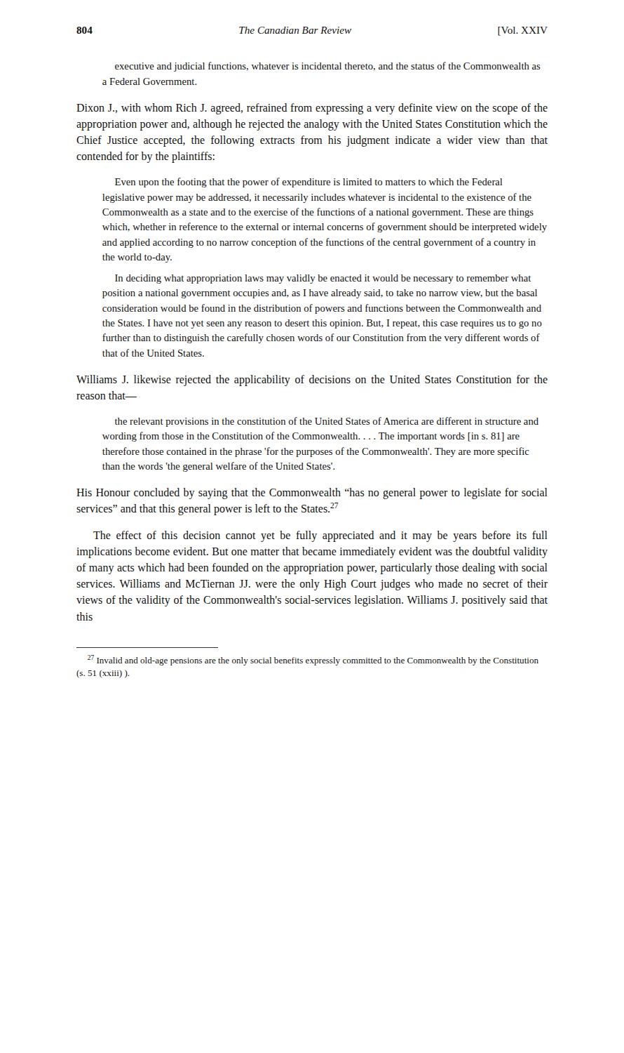804 The Canadian Bar Review [Vol. XXIV
executive and judicial functions, whatever is incidental thereto, and the status of the Commonwealth as a Federal Government.
Dixon J., with whom Rich J. agreed, refrained from expressing a very definite view on the scope of the appropriation power and, although he rejected the analogy with the United States Constitution which the Chief Justice accepted, the following extracts from his judgment indicate a wider view than that contended for by the plaintiffs:
Even upon the footing that the power of expenditure is limited to matters to which the Federal legislative power may be addressed, it necessarily includes whatever is incidental to the existence of the Commonwealth as a state and to the exercise of the functions of a national government. These are things which, whether in reference to the external or internal concerns of government should be interpreted widely and applied according to no narrow conception of the functions of the central government of a country in the world to-day.
In deciding what appropriation laws may validly be enacted it would be necessary to remember what position a national government occupies and, as I have already said, to take no narrow view, but the basal consideration would be found in the distribution of powers and functions between the Commonwealth and the States. I have not yet seen any reason to desert this opinion. But, I repeat, this case requires us to go no further than to distinguish the carefully chosen words of our Constitution from the very different words of that of the United States.
Williams J. likewise rejected the applicability of decisions on the United States Constitution for the reason that—
the relevant provisions in the constitution of the United States of America are different in structure and wording from those in the Constitution of the Commonwealth. . . . The important words [in s. 81] are therefore those contained in the phrase 'for the purposes of the Commonwealth'. They are more specific than the words 'the general welfare of the United States'.
His Honour concluded by saying that the Commonwealth “has no general power to legislate for social services” and that this general power is left to the States.27
The effect of this decision cannot yet be fully appreciated and it may be years before its full implications become evident. But one matter that became immediately evident was the doubtful validity of many acts which had been founded on the appropriation power, particularly those dealing with social services. Williams and McTiernan JJ. were the only High Court judges who made no secret of their views of the validity of the Commonwealth's social-services legislation. Williams J. positively said that this
27 Invalid and old-age pensions are the only social benefits expressly committed to the Commonwealth by the Constitution (s. 51 (xxiii) ).